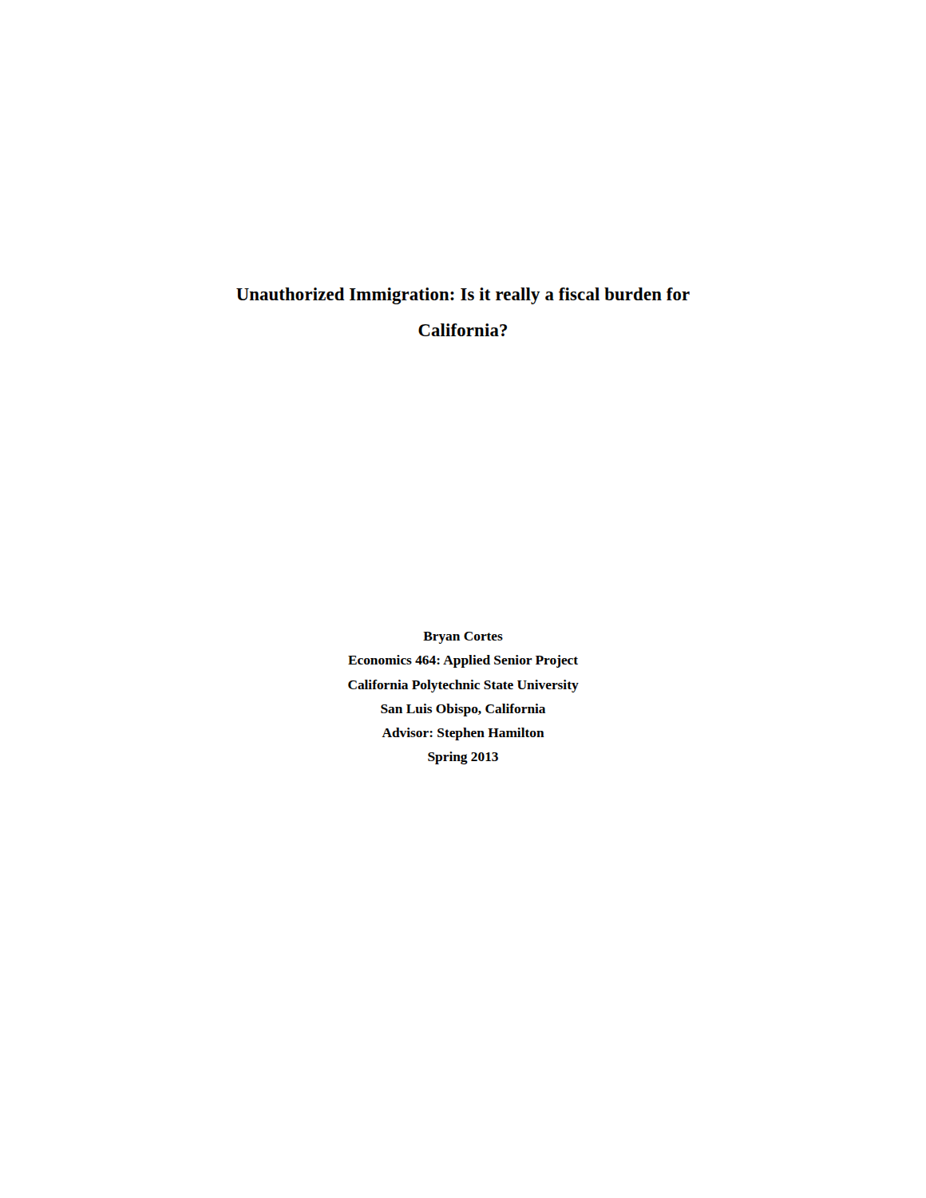Unauthorized Immigration: Is it really a fiscal burden for California?
Bryan Cortes
Economics 464: Applied Senior Project
California Polytechnic State University
San Luis Obispo, California
Advisor: Stephen Hamilton
Spring 2013